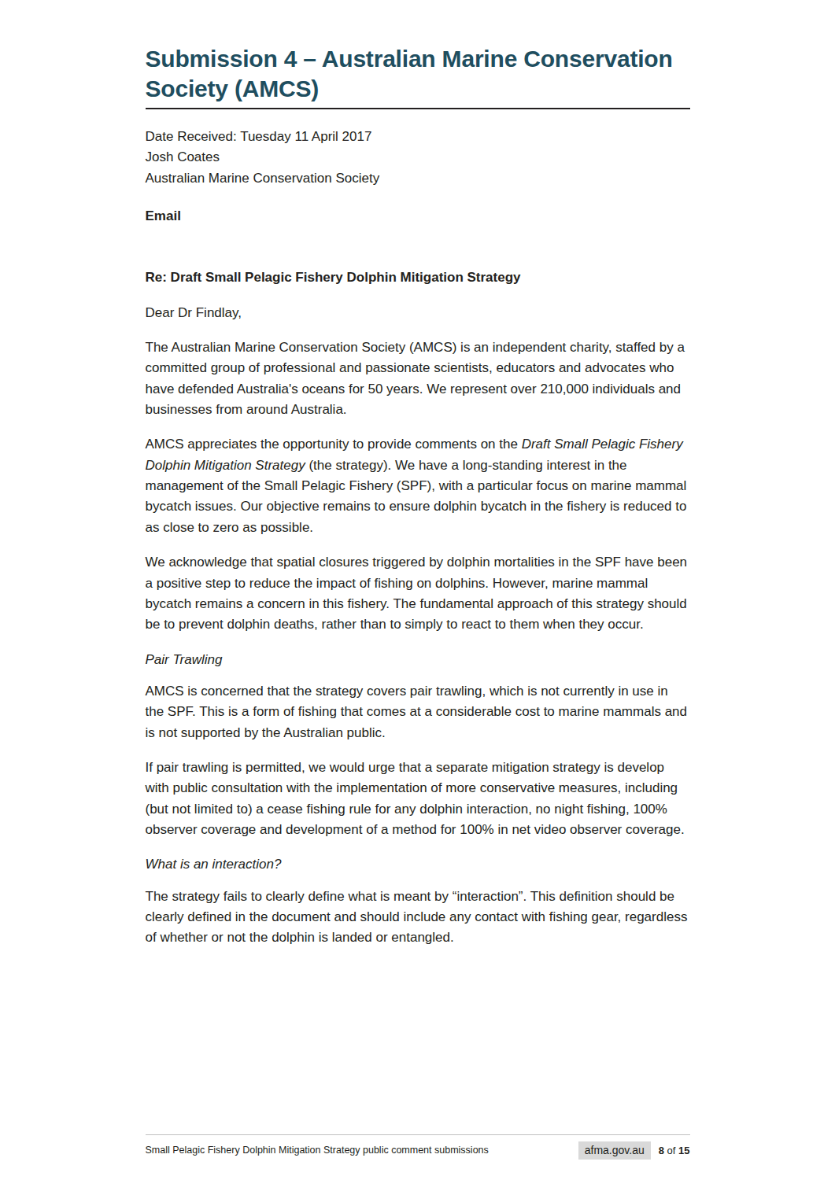Submission 4 – Australian Marine Conservation
Society (AMCS)
Date Received: Tuesday 11 April 2017
Josh Coates
Australian Marine Conservation Society
Email
Re: Draft Small Pelagic Fishery Dolphin Mitigation Strategy
Dear Dr Findlay,
The Australian Marine Conservation Society (AMCS) is an independent charity, staffed by a committed group of professional and passionate scientists, educators and advocates who have defended Australia's oceans for 50 years. We represent over 210,000 individuals and businesses from around Australia.
AMCS appreciates the opportunity to provide comments on the Draft Small Pelagic Fishery Dolphin Mitigation Strategy (the strategy). We have a long-standing interest in the management of the Small Pelagic Fishery (SPF), with a particular focus on marine mammal bycatch issues. Our objective remains to ensure dolphin bycatch in the fishery is reduced to as close to zero as possible.
We acknowledge that spatial closures triggered by dolphin mortalities in the SPF have been a positive step to reduce the impact of fishing on dolphins. However, marine mammal bycatch remains a concern in this fishery. The fundamental approach of this strategy should be to prevent dolphin deaths, rather than to simply to react to them when they occur.
Pair Trawling
AMCS is concerned that the strategy covers pair trawling, which is not currently in use in the SPF. This is a form of fishing that comes at a considerable cost to marine mammals and is not supported by the Australian public.
If pair trawling is permitted, we would urge that a separate mitigation strategy is develop with public consultation with the implementation of more conservative measures, including (but not limited to) a cease fishing rule for any dolphin interaction, no night fishing, 100% observer coverage and development of a method for 100% in net video observer coverage.
What is an interaction?
The strategy fails to clearly define what is meant by “interaction”. This definition should be clearly defined in the document and should include any contact with fishing gear, regardless of whether or not the dolphin is landed or entangled.
Small Pelagic Fishery Dolphin Mitigation Strategy public comment submissions
afma.gov.au 8 of 15